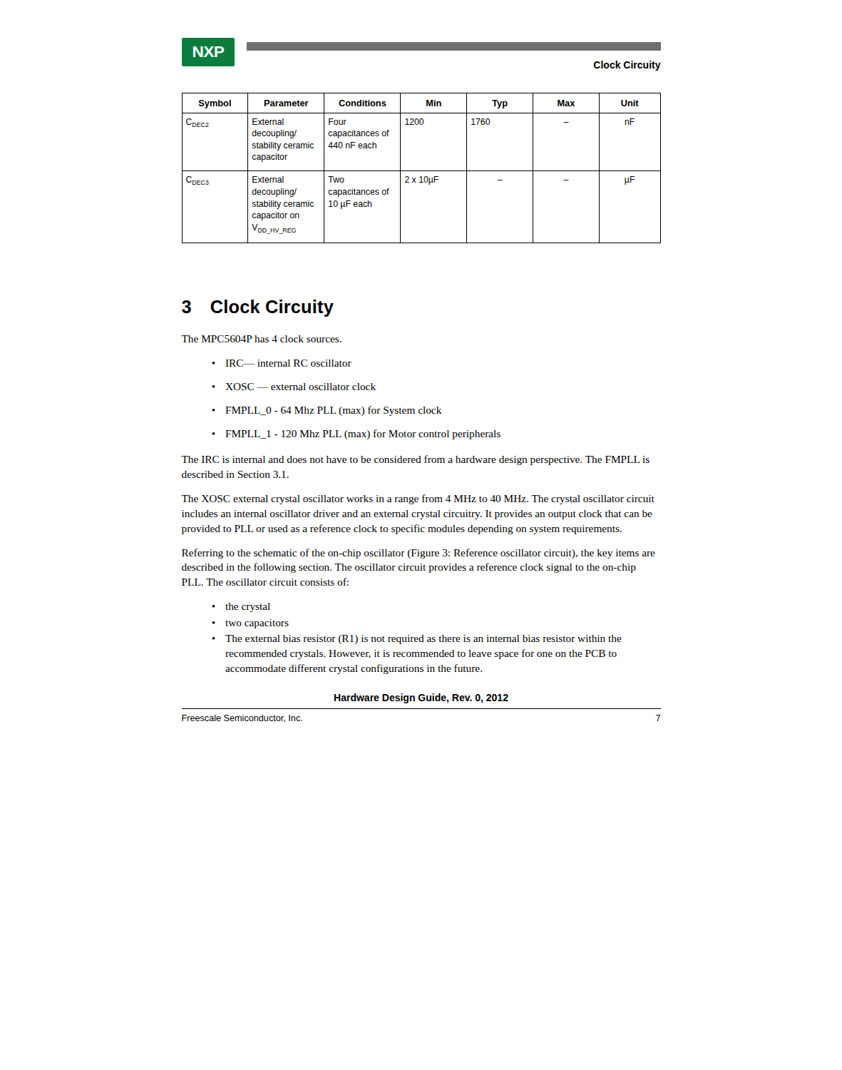NXP
Clock Circuity
| Symbol | Parameter | Conditions | Min | Typ | Max | Unit |
| --- | --- | --- | --- | --- | --- | --- |
| C DEC2 | External decoupling/ stability ceramic capacitor | Four capacitances of 440 nF each | 1200 | 1760 | – | nF |
| C DEC3 | External decoupling/ stability ceramic capacitor on V DD_HV_REG | Two capacitances of 10 µF each | 2 x 10µF | – | – | µF |
3 Clock Circuity
The MPC5604P has 4 clock sources.
IRC— internal RC oscillator
XOSC — external oscillator clock
FMPLL_0 - 64 Mhz PLL (max) for System clock
FMPLL_1 - 120 Mhz PLL (max) for Motor control peripherals
The IRC is internal and does not have to be considered from a hardware design perspective. The FMPLL is described in Section 3.1.
The XOSC external crystal oscillator works in a range from 4 MHz to 40 MHz. The crystal oscillator circuit includes an internal oscillator driver and an external crystal circuitry. It provides an output clock that can be provided to PLL or used as a reference clock to specific modules depending on system requirements.
Referring to the schematic of the on-chip oscillator (Figure 3: Reference oscillator circuit), the key items are described in the following section. The oscillator circuit provides a reference clock signal to the on-chip PLL. The oscillator circuit consists of:
the crystal
two capacitors
The external bias resistor (R1) is not required as there is an internal bias resistor within the recommended crystals. However, it is recommended to leave space for one on the PCB to accommodate different crystal configurations in the future.
Hardware Design Guide, Rev. 0, 2012
Freescale Semiconductor, Inc.
7